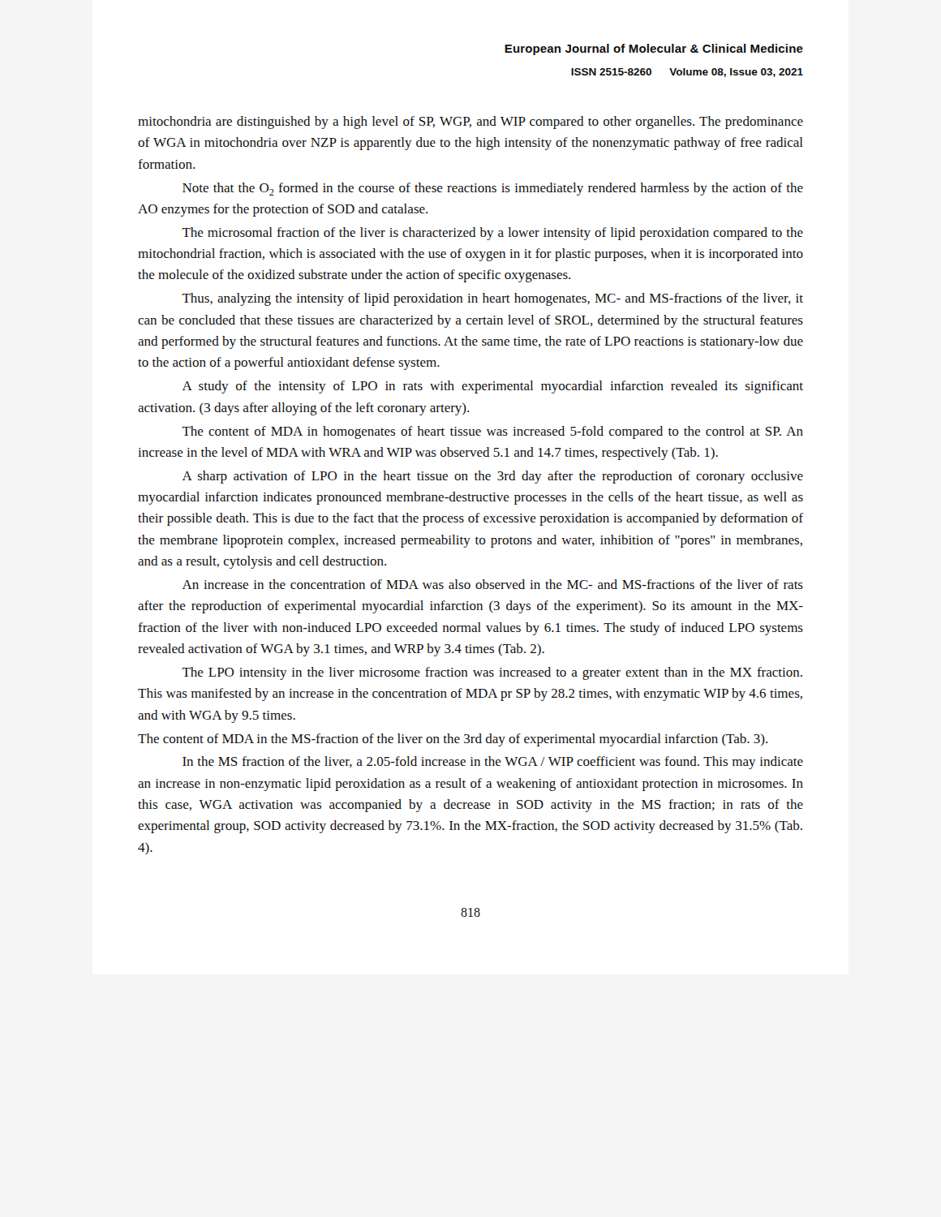European Journal of Molecular & Clinical Medicine
ISSN 2515-8260 Volume 08, Issue 03, 2021
mitochondria are distinguished by a high level of SP, WGP, and WIP compared to other organelles. The predominance of WGA in mitochondria over NZP is apparently due to the high intensity of the nonenzymatic pathway of free radical formation.
Note that the O2 formed in the course of these reactions is immediately rendered harmless by the action of the AO enzymes for the protection of SOD and catalase.
The microsomal fraction of the liver is characterized by a lower intensity of lipid peroxidation compared to the mitochondrial fraction, which is associated with the use of oxygen in it for plastic purposes, when it is incorporated into the molecule of the oxidized substrate under the action of specific oxygenases.
Thus, analyzing the intensity of lipid peroxidation in heart homogenates, MC- and MS-fractions of the liver, it can be concluded that these tissues are characterized by a certain level of SROL, determined by the structural features and performed by the structural features and functions. At the same time, the rate of LPO reactions is stationary-low due to the action of a powerful antioxidant defense system.
A study of the intensity of LPO in rats with experimental myocardial infarction revealed its significant activation. (3 days after alloying of the left coronary artery).
The content of MDA in homogenates of heart tissue was increased 5-fold compared to the control at SP. An increase in the level of MDA with WRA and WIP was observed 5.1 and 14.7 times, respectively (Tab. 1).
A sharp activation of LPO in the heart tissue on the 3rd day after the reproduction of coronary occlusive myocardial infarction indicates pronounced membrane-destructive processes in the cells of the heart tissue, as well as their possible death. This is due to the fact that the process of excessive peroxidation is accompanied by deformation of the membrane lipoprotein complex, increased permeability to protons and water, inhibition of "pores" in membranes, and as a result, cytolysis and cell destruction.
An increase in the concentration of MDA was also observed in the MC- and MS-fractions of the liver of rats after the reproduction of experimental myocardial infarction (3 days of the experiment). So its amount in the MX-fraction of the liver with non-induced LPO exceeded normal values by 6.1 times. The study of induced LPO systems revealed activation of WGA by 3.1 times, and WRP by 3.4 times (Tab. 2).
The LPO intensity in the liver microsome fraction was increased to a greater extent than in the MX fraction. This was manifested by an increase in the concentration of MDA pr SP by 28.2 times, with enzymatic WIP by 4.6 times, and with WGA by 9.5 times.
The content of MDA in the MS-fraction of the liver on the 3rd day of experimental myocardial infarction (Tab. 3).
In the MS fraction of the liver, a 2.05-fold increase in the WGA / WIP coefficient was found. This may indicate an increase in non-enzymatic lipid peroxidation as a result of a weakening of antioxidant protection in microsomes. In this case, WGA activation was accompanied by a decrease in SOD activity in the MS fraction; in rats of the experimental group, SOD activity decreased by 73.1%. In the MX-fraction, the SOD activity decreased by 31.5% (Tab. 4).
818